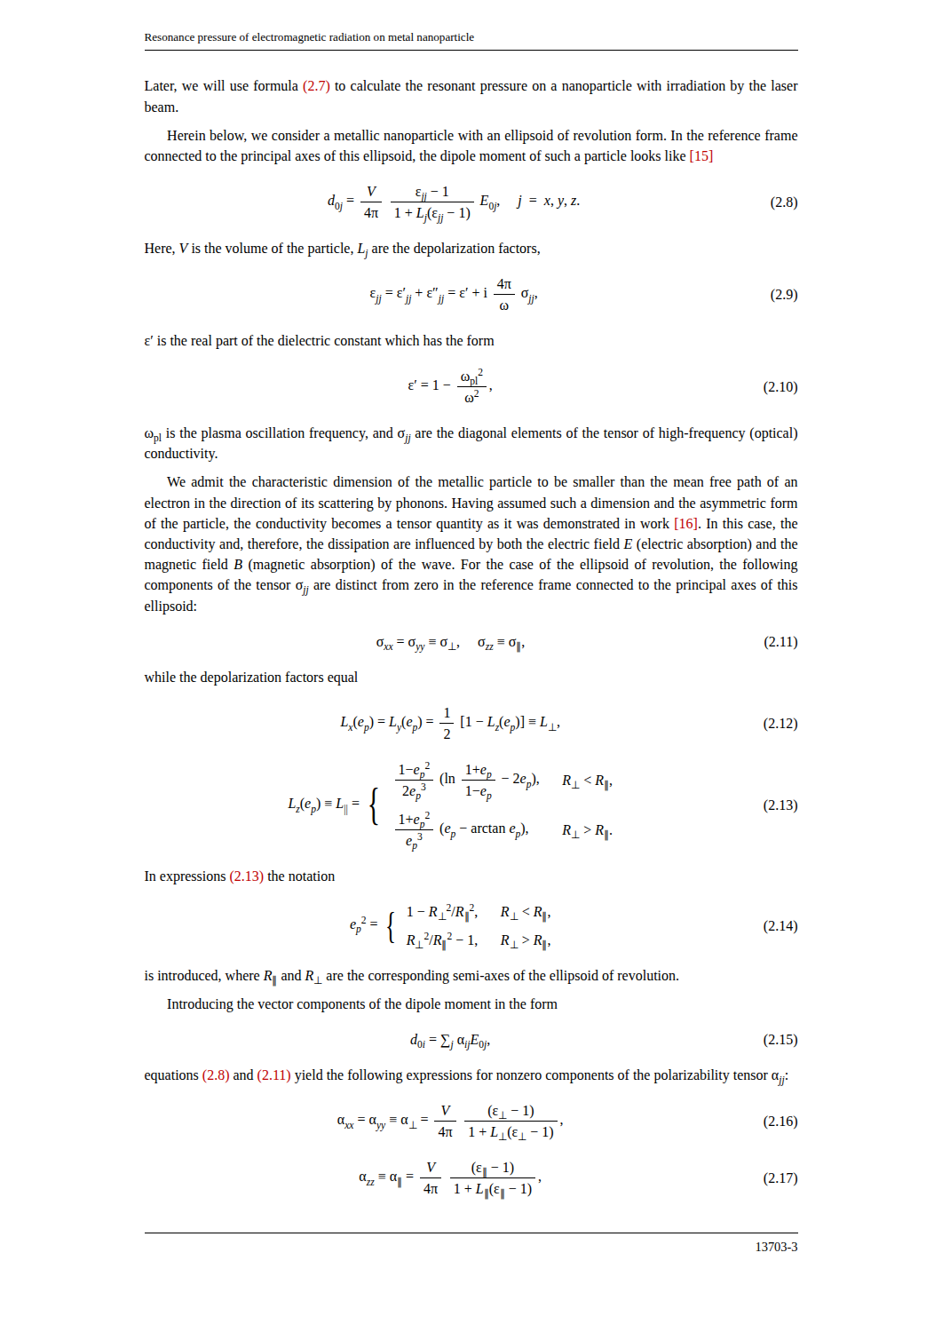Resonance pressure of electromagnetic radiation on metal nanoparticle
Later, we will use formula (2.7) to calculate the resonant pressure on a nanoparticle with irradiation by the laser beam.
Herein below, we consider a metallic nanoparticle with an ellipsoid of revolution form. In the reference frame connected to the principal axes of this ellipsoid, the dipole moment of such a particle looks like [15]
d0j = V 4π εjj − 11 + Lj(εjj − 1) E0j, j = x, y, z.
(2.8)
Here, V is the volume of the particle, Lj are the depolarization factors,
εjj = ε′jj + ε″jj = ε′ + i 4π ω σjj,
(2.9)
ε′ is the real part of the dielectric constant which has the form
ε′ = 1 − ωpl2 ω2,
(2.10)
ωpl is the plasma oscillation frequency, and σjj are the diagonal elements of the tensor of high-frequency (optical) conductivity.
We admit the characteristic dimension of the metallic particle to be smaller than the mean free path of an electron in the direction of its scattering by phonons. Having assumed such a dimension and the asymmetric form of the particle, the conductivity becomes a tensor quantity as it was demonstrated in work [16]. In this case, the conductivity and, therefore, the dissipation are influenced by both the electric field E (electric absorption) and the magnetic field B (magnetic absorption) of the wave. For the case of the ellipsoid of revolution, the following components of the tensor σjj are distinct from zero in the reference frame connected to the principal axes of this ellipsoid:
σxx = σyy ≡ σ⊥, σzz ≡ σ∥,
(2.11)
while the depolarization factors equal
Lx(ep) = Ly(ep) = 12 [1 − Lz(ep)] ≡ L⊥,
(2.12)
Lz(ep) ≡ L|| = { 1−ep22ep3 (ln 1+ep 1−ep − 2ep), R⊥ < R∥, 1+ep2 ep3 (ep − arctan ep), R⊥ > R∥.
(2.13)
In expressions (2.13) the notation
ep2 = { 1 − R⊥2/R∥2, R⊥ < R∥, R⊥2/R∥2 − 1, R⊥ > R∥,
(2.14)
is introduced, where R∥ and R⊥ are the corresponding semi-axes of the ellipsoid of revolution.
Introducing the vector components of the dipole moment in the form
d0i = ∑j αijE0j,
(2.15)
equations (2.8) and (2.11) yield the following expressions for nonzero components of the polarizability tensor αjj:
αxx = αyy ≡ α⊥ = V 4π (ε⊥ − 1) 1 + L⊥(ε⊥ − 1),
(2.16)
αzz ≡ α∥ = V 4π (ε∥ − 1) 1 + L∥(ε∥ − 1),
(2.17)
13703-3